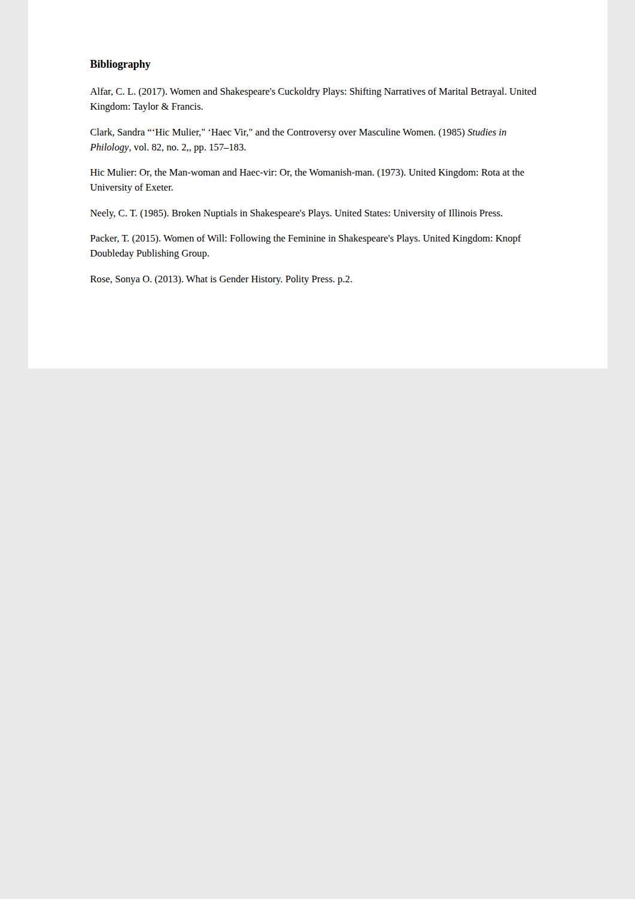Bibliography
Alfar, C. L. (2017). Women and Shakespeare's Cuckoldry Plays: Shifting Narratives of Marital Betrayal. United Kingdom: Taylor & Francis.
Clark, Sandra “‘Hic Mulier," ‘Haec Vir," and the Controversy over Masculine Women. (1985) Studies in Philology, vol. 82, no. 2,, pp. 157–183.
Hic Mulier: Or, the Man-woman and Haec-vir: Or, the Womanish-man. (1973). United Kingdom: Rota at the University of Exeter.
Neely, C. T. (1985). Broken Nuptials in Shakespeare's Plays. United States: University of Illinois Press.
Packer, T. (2015). Women of Will: Following the Feminine in Shakespeare's Plays. United Kingdom: Knopf Doubleday Publishing Group.
Rose, Sonya O. (2013). What is Gender History. Polity Press. p.2.